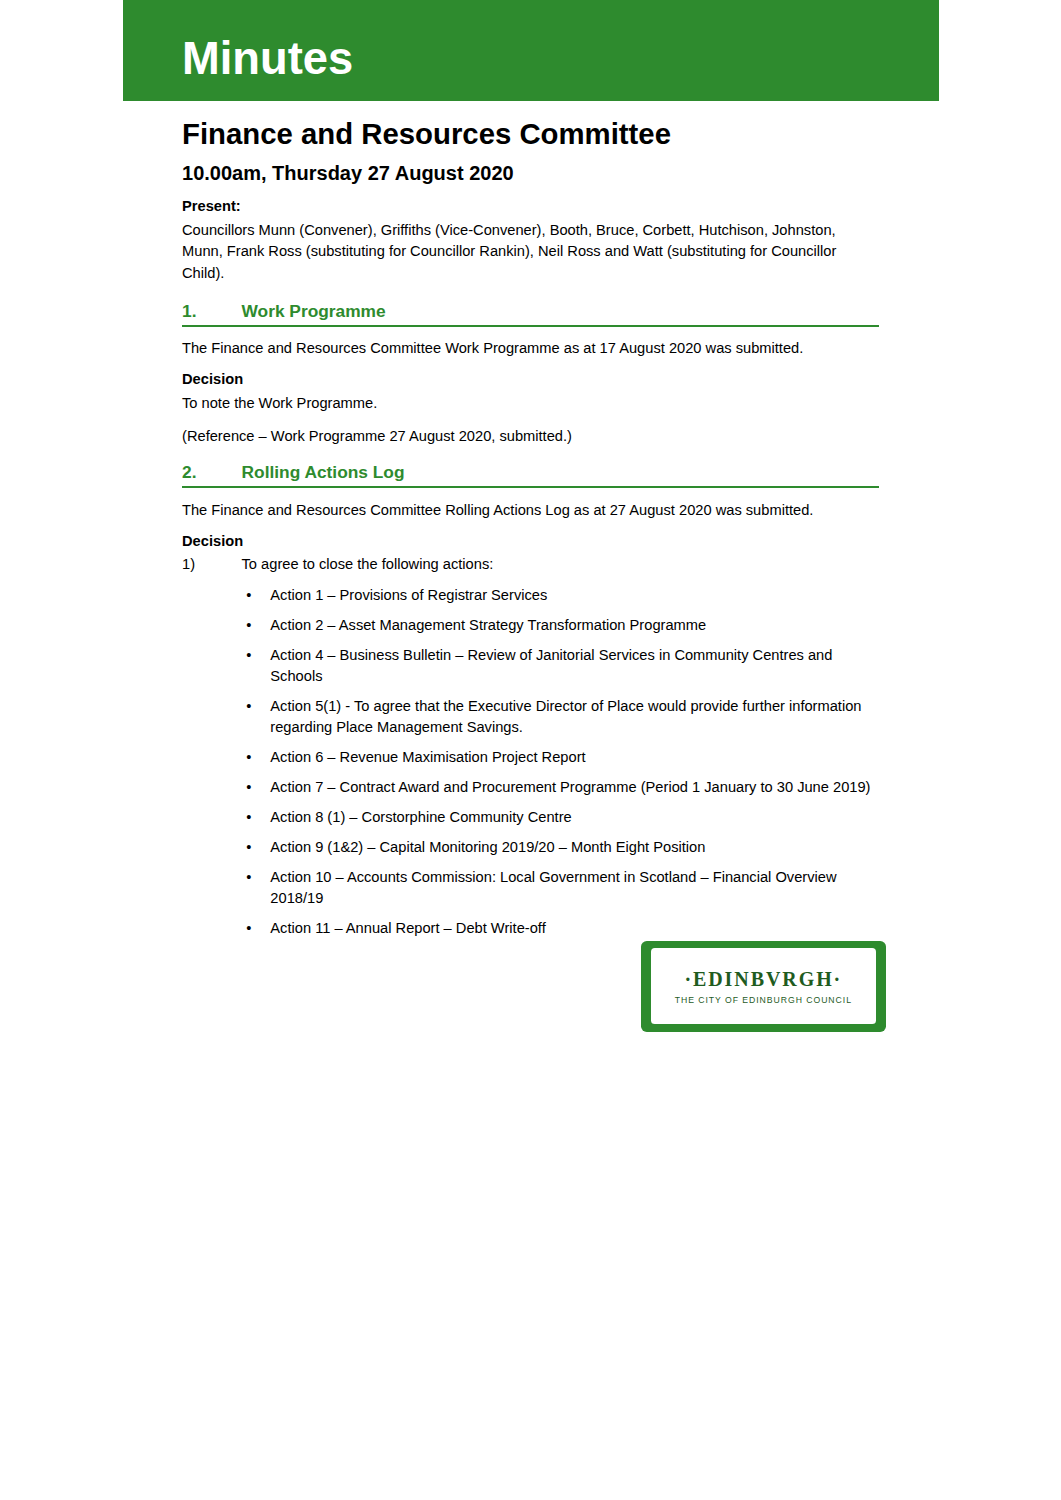Minutes
Finance and Resources Committee
10.00am, Thursday 27 August 2020
Present:
Councillors Munn (Convener), Griffiths (Vice-Convener), Booth, Bruce, Corbett, Hutchison, Johnston, Munn, Frank Ross (substituting for Councillor Rankin), Neil Ross and Watt (substituting for Councillor Child).
1. Work Programme
The Finance and Resources Committee Work Programme as at 17 August 2020 was submitted.
Decision
To note the Work Programme.
(Reference – Work Programme 27 August 2020, submitted.)
2. Rolling Actions Log
The Finance and Resources Committee Rolling Actions Log as at 27 August 2020 was submitted.
Decision
1) To agree to close the following actions:
Action 1 – Provisions of Registrar Services
Action 2 – Asset Management Strategy Transformation Programme
Action 4 – Business Bulletin – Review of Janitorial Services in Community Centres and Schools
Action 5(1) - To agree that the Executive Director of Place would provide further information regarding Place Management Savings.
Action 6 – Revenue Maximisation Project Report
Action 7 – Contract Award and Procurement Programme (Period 1 January to 30 June 2019)
Action 8 (1) – Corstorphine Community Centre
Action 9 (1&2) – Capital Monitoring 2019/20 – Month Eight Position
Action 10 – Accounts Commission: Local Government in Scotland – Financial Overview 2018/19
Action 11 – Annual Report – Debt Write-off
·EDINBVRGH·
THE CITY OF EDINBURGH COUNCIL